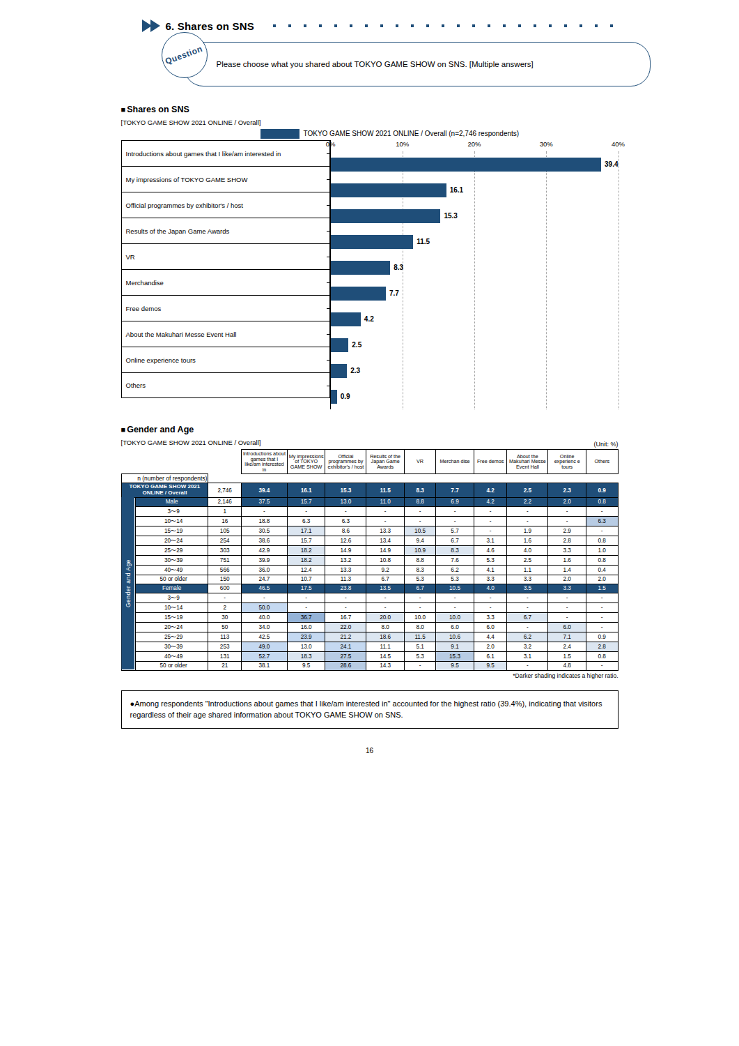6. Shares on SNS
Question
Please choose what you shared about TOKYO GAME SHOW on SNS. [Multiple answers]
Shares on SNS
[TOKYO GAME SHOW 2021 ONLINE / Overall]
TOKYO GAME SHOW 2021 ONLINE / Overall (n=2,746 respondents)
Introductions about games that I like/am interested in
My impressions of TOKYO GAME SHOW
Official programmes by exhibitor's / host
Results of the Japan Game Awards
VR
Merchandise
Free demos
About the Makuhari Messe Event Hall
Online experience tours
Others
0% 10% 20% 30% 40%
39.4
16.1
15.3
11.5
8.3
7.7
4.2
2.5
2.3
0.9
Gender and Age
[TOKYO GAME SHOW 2021 ONLINE / Overall]
(Unit: %)
| | | Introductions about games that I like/am interested in | My impressions of TOKYO GAME SHOW | Official programmes by exhibitor's / host | Results of the Japan Game Awards | VR | Merchan dise | Free demos | About the Makuhari Messe Event Hall | Online experienc e tours | Others |
| --- | --- | --- | --- | --- | --- | --- | --- | --- | --- | --- | --- |
| n (number of respondents) | | | | | | | | | | |
| TOKYO GAME SHOW 2021 ONLINE / Overall | 2,746 | 39.4 | 16.1 | 15.3 | 11.5 | 8.3 | 7.7 | 4.2 | 2.5 | 2.3 | 0.9 |
| Gender and Age | Male | 2,146 | 37.5 | 15.7 | 13.0 | 11.0 | 8.8 | 6.9 | 4.2 | 2.2 | 2.0 | 0.8 |
| 3〜9 | 1 | - | - | - | - | - | - | - | - | - | - |
| 10〜14 | 16 | 18.8 | 6.3 | 6.3 | - | - | - | - | - | - | 6.3 |
| 15〜19 | 105 | 30.5 | 17.1 | 8.6 | 13.3 | 10.5 | 5.7 | - | 1.9 | 2.9 | - |
| 20〜24 | 254 | 38.6 | 15.7 | 12.6 | 13.4 | 9.4 | 6.7 | 3.1 | 1.6 | 2.8 | 0.8 |
| 25〜29 | 303 | 42.9 | 18.2 | 14.9 | 14.9 | 10.9 | 8.3 | 4.6 | 4.0 | 3.3 | 1.0 |
| 30〜39 | 751 | 39.9 | 18.2 | 13.2 | 10.8 | 8.8 | 7.6 | 5.3 | 2.5 | 1.6 | 0.8 |
| 40〜49 | 566 | 36.0 | 12.4 | 13.3 | 9.2 | 8.3 | 6.2 | 4.1 | 1.1 | 1.4 | 0.4 |
| 50 or older | 150 | 24.7 | 10.7 | 11.3 | 6.7 | 5.3 | 5.3 | 3.3 | 3.3 | 2.0 | 2.0 |
| Female | 600 | 46.5 | 17.5 | 23.8 | 13.5 | 6.7 | 10.5 | 4.0 | 3.5 | 3.3 | 1.5 |
| 3〜9 | - | - | - | - | - | - | - | - | - | - | - |
| 10〜14 | 2 | 50.0 | - | - | - | - | - | - | - | - | - |
| 15〜19 | 30 | 40.0 | 36.7 | 16.7 | 20.0 | 10.0 | 10.0 | 3.3 | 6.7 | - | - |
| 20〜24 | 50 | 34.0 | 16.0 | 22.0 | 8.0 | 8.0 | 6.0 | 6.0 | - | 6.0 | - |
| 25〜29 | 113 | 42.5 | 23.9 | 21.2 | 18.6 | 11.5 | 10.6 | 4.4 | 6.2 | 7.1 | 0.9 |
| 30〜39 | 253 | 49.0 | 13.0 | 24.1 | 11.1 | 5.1 | 9.1 | 2.0 | 3.2 | 2.4 | 2.8 |
| 40〜49 | 131 | 52.7 | 18.3 | 27.5 | 14.5 | 5.3 | 15.3 | 6.1 | 3.1 | 1.5 | 0.8 |
| 50 or older | 21 | 38.1 | 9.5 | 28.6 | 14.3 | - | 9.5 | 9.5 | - | 4.8 | - |
*Darker shading indicates a higher ratio.
●Among respondents "Introductions about games that I like/am interested in" accounted for the highest ratio (39.4%), indicating that visitors regardless of their age shared information about TOKYO GAME SHOW on SNS.
16